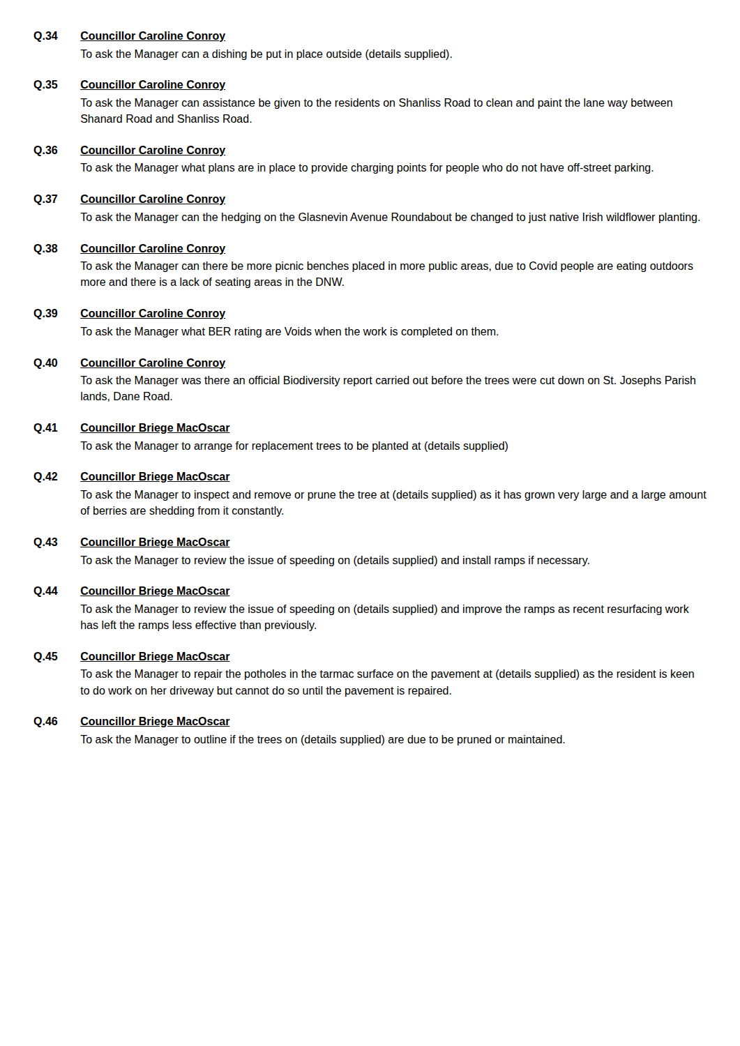Q.34
Councillor Caroline Conroy
To ask the Manager can a dishing be put in place outside (details supplied).
Q.35
Councillor Caroline Conroy
To ask the Manager can assistance be given to the residents on Shanliss Road to clean and paint the lane way between Shanard Road and Shanliss Road.
Q.36
Councillor Caroline Conroy
To ask the Manager what plans are in place to provide charging points for people who do not have off-street parking.
Q.37
Councillor Caroline Conroy
To ask the Manager can the hedging on the Glasnevin Avenue Roundabout be changed to just native Irish wildflower planting.
Q.38
Councillor Caroline Conroy
To ask the Manager can there be more picnic benches placed in more public areas, due to Covid people are eating outdoors more and there is a lack of seating areas in the DNW.
Q.39
Councillor Caroline Conroy
To ask the Manager what BER rating are Voids when the work is completed on them.
Q.40
Councillor Caroline Conroy
To ask the Manager was there an official Biodiversity report carried out before the trees were cut down on St. Josephs Parish lands, Dane Road.
Q.41
Councillor Briege MacOscar
To ask the Manager to arrange for replacement trees to be planted at (details supplied)
Q.42
Councillor Briege MacOscar
To ask the Manager to inspect and remove or prune the tree at (details supplied) as it has grown very large and a large amount of berries are shedding from it constantly.
Q.43
Councillor Briege MacOscar
To ask the Manager to review the issue of speeding on (details supplied) and install ramps if necessary.
Q.44
Councillor Briege MacOscar
To ask the Manager to review the issue of speeding on (details supplied) and improve the ramps as recent resurfacing work has left the ramps less effective than previously.
Q.45
Councillor Briege MacOscar
To ask the Manager to repair the potholes in the tarmac surface on the pavement at (details supplied) as the resident is keen to do work on her driveway but cannot do so until the pavement is repaired.
Q.46
Councillor Briege MacOscar
To ask the Manager to outline if the trees on (details supplied) are due to be pruned or maintained.